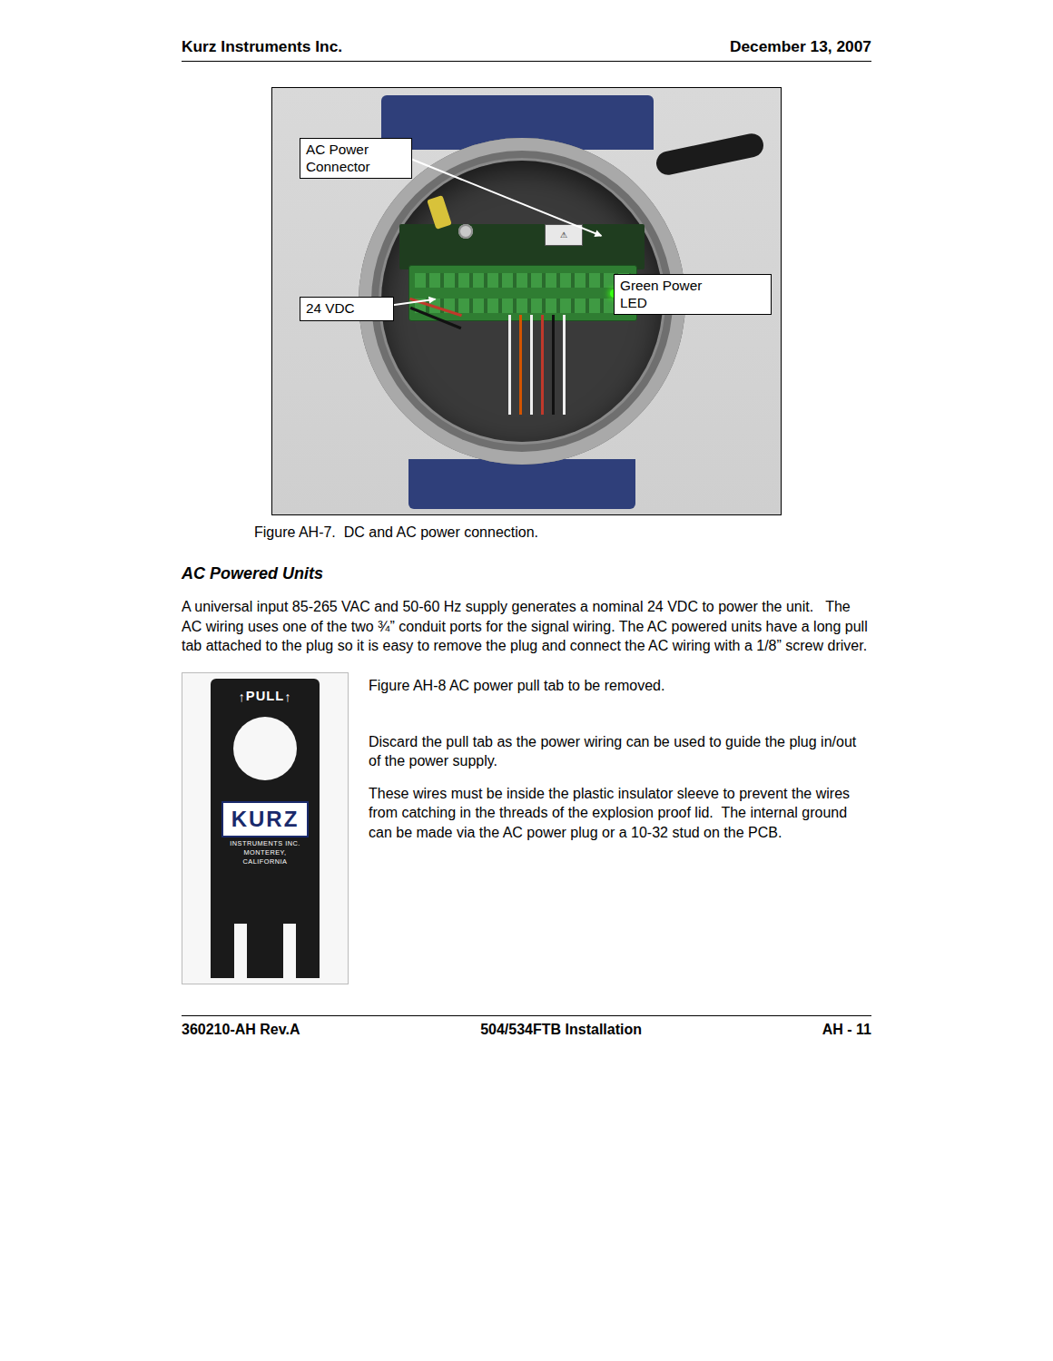Kurz Instruments Inc. December 13, 2007
⚠
AC Power
Connector
24 VDC
Green Power
LED
Figure AH-7. DC and AC power connection.
AC Powered Units
A universal input 85-265 VAC and 50-60 Hz supply generates a nominal 24 VDC to power the unit. The AC wiring uses one of the two ¾” conduit ports for the signal wiring. The AC powered units have a long pull tab attached to the plug so it is easy to remove the plug and connect the AC wiring with a 1/8” screw driver.
↑PULL↑
KURZ
INSTRUMENTS INC.
MONTEREY, CALIFORNIA
Figure AH-8 AC power pull tab to be removed.
Discard the pull tab as the power wiring can be used to guide the plug in/out of the power supply.
These wires must be inside the plastic insulator sleeve to prevent the wires from catching in the threads of the explosion proof lid. The internal ground can be made via the AC power plug or a 10-32 stud on the PCB.
360210-AH Rev.A 504/534FTB Installation AH - 11